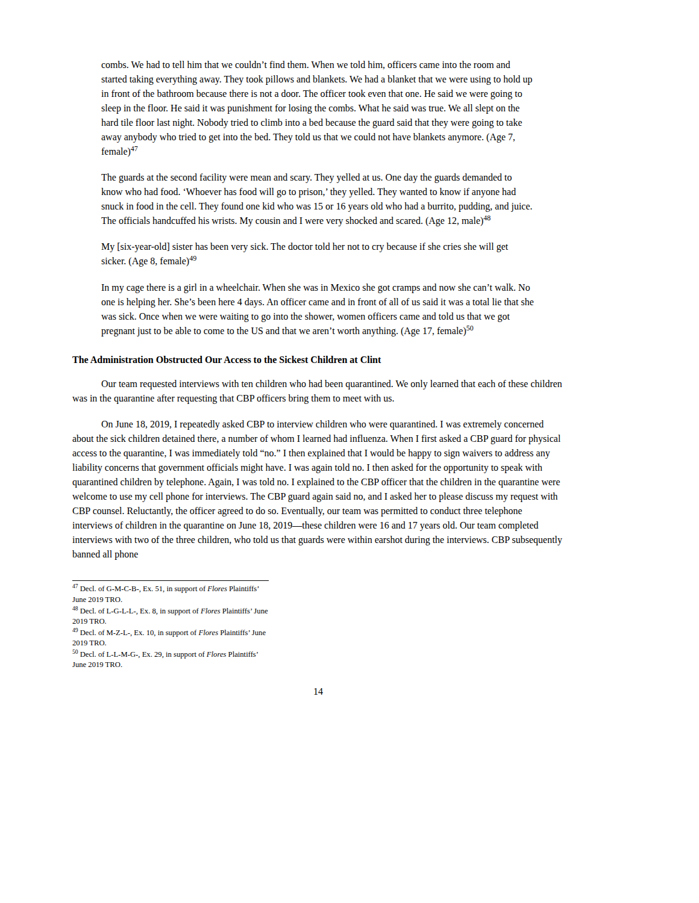combs. We had to tell him that we couldn’t find them. When we told him, officers came into the room and started taking everything away. They took pillows and blankets. We had a blanket that we were using to hold up in front of the bathroom because there is not a door. The officer took even that one. He said we were going to sleep in the floor. He said it was punishment for losing the combs. What he said was true. We all slept on the hard tile floor last night. Nobody tried to climb into a bed because the guard said that they were going to take away anybody who tried to get into the bed. They told us that we could not have blankets anymore. (Age 7, female)47
The guards at the second facility were mean and scary. They yelled at us. One day the guards demanded to know who had food. ‘Whoever has food will go to prison,’ they yelled. They wanted to know if anyone had snuck in food in the cell. They found one kid who was 15 or 16 years old who had a burrito, pudding, and juice. The officials handcuffed his wrists. My cousin and I were very shocked and scared. (Age 12, male)48
My [six-year-old] sister has been very sick. The doctor told her not to cry because if she cries she will get sicker. (Age 8, female)49
In my cage there is a girl in a wheelchair. When she was in Mexico she got cramps and now she can’t walk. No one is helping her. She’s been here 4 days. An officer came and in front of all of us said it was a total lie that she was sick. Once when we were waiting to go into the shower, women officers came and told us that we got pregnant just to be able to come to the US and that we aren’t worth anything. (Age 17, female)50
The Administration Obstructed Our Access to the Sickest Children at Clint
Our team requested interviews with ten children who had been quarantined. We only learned that each of these children was in the quarantine after requesting that CBP officers bring them to meet with us.
On June 18, 2019, I repeatedly asked CBP to interview children who were quarantined. I was extremely concerned about the sick children detained there, a number of whom I learned had influenza. When I first asked a CBP guard for physical access to the quarantine, I was immediately told “no.” I then explained that I would be happy to sign waivers to address any liability concerns that government officials might have. I was again told no. I then asked for the opportunity to speak with quarantined children by telephone. Again, I was told no. I explained to the CBP officer that the children in the quarantine were welcome to use my cell phone for interviews. The CBP guard again said no, and I asked her to please discuss my request with CBP counsel. Reluctantly, the officer agreed to do so. Eventually, our team was permitted to conduct three telephone interviews of children in the quarantine on June 18, 2019—these children were 16 and 17 years old. Our team completed interviews with two of the three children, who told us that guards were within earshot during the interviews. CBP subsequently banned all phone
47 Decl. of G-M-C-B-, Ex. 51, in support of Flores Plaintiffs’ June 2019 TRO.
48 Decl. of L-G-L-L-, Ex. 8, in support of Flores Plaintiffs’ June 2019 TRO.
49 Decl. of M-Z-L-, Ex. 10, in support of Flores Plaintiffs’ June 2019 TRO.
50 Decl. of L-L-M-G-, Ex. 29, in support of Flores Plaintiffs’ June 2019 TRO.
14